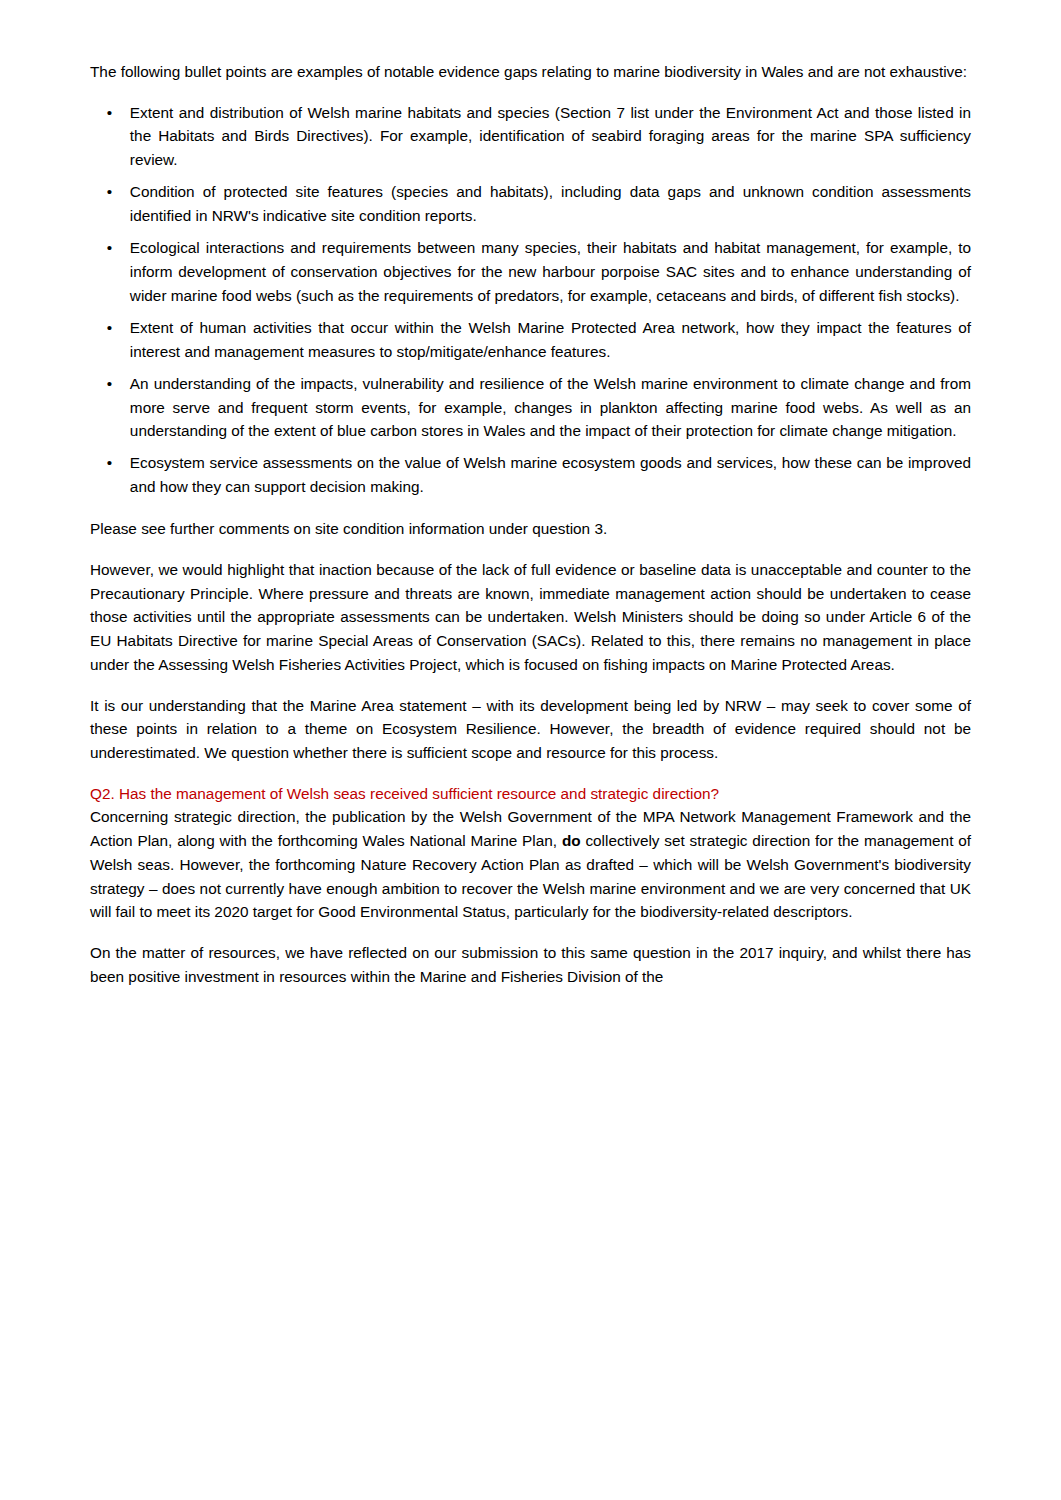The following bullet points are examples of notable evidence gaps relating to marine biodiversity in Wales and are not exhaustive:
Extent and distribution of Welsh marine habitats and species (Section 7 list under the Environment Act and those listed in the Habitats and Birds Directives). For example, identification of seabird foraging areas for the marine SPA sufficiency review.
Condition of protected site features (species and habitats), including data gaps and unknown condition assessments identified in NRW's indicative site condition reports.
Ecological interactions and requirements between many species, their habitats and habitat management, for example, to inform development of conservation objectives for the new harbour porpoise SAC sites and to enhance understanding of wider marine food webs (such as the requirements of predators, for example, cetaceans and birds, of different fish stocks).
Extent of human activities that occur within the Welsh Marine Protected Area network, how they impact the features of interest and management measures to stop/mitigate/enhance features.
An understanding of the impacts, vulnerability and resilience of the Welsh marine environment to climate change and from more serve and frequent storm events, for example, changes in plankton affecting marine food webs. As well as an understanding of the extent of blue carbon stores in Wales and the impact of their protection for climate change mitigation.
Ecosystem service assessments on the value of Welsh marine ecosystem goods and services, how these can be improved and how they can support decision making.
Please see further comments on site condition information under question 3.
However, we would highlight that inaction because of the lack of full evidence or baseline data is unacceptable and counter to the Precautionary Principle. Where pressure and threats are known, immediate management action should be undertaken to cease those activities until the appropriate assessments can be undertaken. Welsh Ministers should be doing so under Article 6 of the EU Habitats Directive for marine Special Areas of Conservation (SACs). Related to this, there remains no management in place under the Assessing Welsh Fisheries Activities Project, which is focused on fishing impacts on Marine Protected Areas.
It is our understanding that the Marine Area statement – with its development being led by NRW – may seek to cover some of these points in relation to a theme on Ecosystem Resilience. However, the breadth of evidence required should not be underestimated. We question whether there is sufficient scope and resource for this process.
Q2. Has the management of Welsh seas received sufficient resource and strategic direction?
Concerning strategic direction, the publication by the Welsh Government of the MPA Network Management Framework and the Action Plan, along with the forthcoming Wales National Marine Plan, do collectively set strategic direction for the management of Welsh seas. However, the forthcoming Nature Recovery Action Plan as drafted – which will be Welsh Government's biodiversity strategy – does not currently have enough ambition to recover the Welsh marine environment and we are very concerned that UK will fail to meet its 2020 target for Good Environmental Status, particularly for the biodiversity-related descriptors.
On the matter of resources, we have reflected on our submission to this same question in the 2017 inquiry, and whilst there has been positive investment in resources within the Marine and Fisheries Division of the